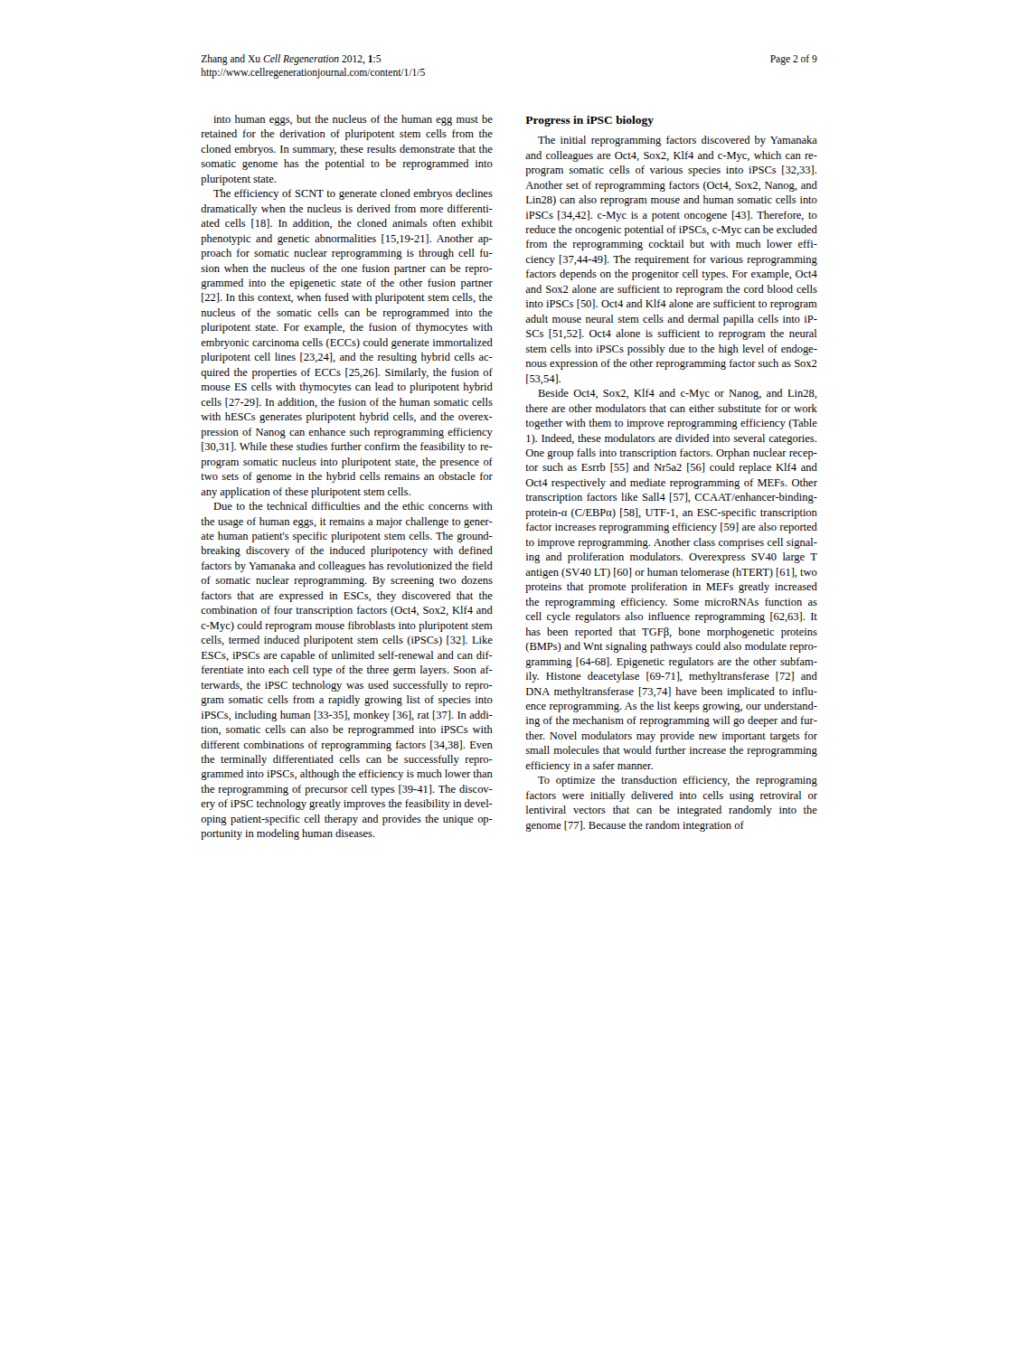Zhang and Xu Cell Regeneration 2012, 1:5
http://www.cellregenerationjournal.com/content/1/1/5
Page 2 of 9
into human eggs, but the nucleus of the human egg must be retained for the derivation of pluripotent stem cells from the cloned embryos. In summary, these results demonstrate that the somatic genome has the potential to be reprogrammed into pluripotent state.
The efficiency of SCNT to generate cloned embryos declines dramatically when the nucleus is derived from more differentiated cells [18]. In addition, the cloned animals often exhibit phenotypic and genetic abnormalities [15,19-21]. Another approach for somatic nuclear reprogramming is through cell fusion when the nucleus of the one fusion partner can be reprogrammed into the epigenetic state of the other fusion partner [22]. In this context, when fused with pluripotent stem cells, the nucleus of the somatic cells can be reprogrammed into the pluripotent state. For example, the fusion of thymocytes with embryonic carcinoma cells (ECCs) could generate immortalized pluripotent cell lines [23,24], and the resulting hybrid cells acquired the properties of ECCs [25,26]. Similarly, the fusion of mouse ES cells with thymocytes can lead to pluripotent hybrid cells [27-29]. In addition, the fusion of the human somatic cells with hESCs generates pluripotent hybrid cells, and the overexpression of Nanog can enhance such reprogramming efficiency [30,31]. While these studies further confirm the feasibility to reprogram somatic nucleus into pluripotent state, the presence of two sets of genome in the hybrid cells remains an obstacle for any application of these pluripotent stem cells.
Due to the technical difficulties and the ethic concerns with the usage of human eggs, it remains a major challenge to generate human patient's specific pluripotent stem cells. The groundbreaking discovery of the induced pluripotency with defined factors by Yamanaka and colleagues has revolutionized the field of somatic nuclear reprogramming. By screening two dozens factors that are expressed in ESCs, they discovered that the combination of four transcription factors (Oct4, Sox2, Klf4 and c-Myc) could reprogram mouse fibroblasts into pluripotent stem cells, termed induced pluripotent stem cells (iPSCs) [32]. Like ESCs, iPSCs are capable of unlimited self-renewal and can differentiate into each cell type of the three germ layers. Soon afterwards, the iPSC technology was used successfully to reprogram somatic cells from a rapidly growing list of species into iPSCs, including human [33-35], monkey [36], rat [37]. In addition, somatic cells can also be reprogrammed into iPSCs with different combinations of reprogramming factors [34,38]. Even the terminally differentiated cells can be successfully reprogrammed into iPSCs, although the efficiency is much lower than the reprogramming of precursor cell types [39-41]. The discovery of iPSC technology greatly improves the feasibility in developing patient-specific cell therapy and provides the unique opportunity in modeling human diseases.
Progress in iPSC biology
The initial reprogramming factors discovered by Yamanaka and colleagues are Oct4, Sox2, Klf4 and c-Myc, which can reprogram somatic cells of various species into iPSCs [32,33]. Another set of reprogramming factors (Oct4, Sox2, Nanog, and Lin28) can also reprogram mouse and human somatic cells into iPSCs [34,42]. c-Myc is a potent oncogene [43]. Therefore, to reduce the oncogenic potential of iPSCs, c-Myc can be excluded from the reprogramming cocktail but with much lower efficiency [37,44-49]. The requirement for various reprogramming factors depends on the progenitor cell types. For example, Oct4 and Sox2 alone are sufficient to reprogram the cord blood cells into iPSCs [50]. Oct4 and Klf4 alone are sufficient to reprogram adult mouse neural stem cells and dermal papilla cells into iPSCs [51,52]. Oct4 alone is sufficient to reprogram the neural stem cells into iPSCs possibly due to the high level of endogenous expression of the other reprogramming factor such as Sox2 [53,54].
Beside Oct4, Sox2, Klf4 and c-Myc or Nanog, and Lin28, there are other modulators that can either substitute for or work together with them to improve reprogramming efficiency (Table 1). Indeed, these modulators are divided into several categories. One group falls into transcription factors. Orphan nuclear receptor such as Esrrb [55] and Nr5a2 [56] could replace Klf4 and Oct4 respectively and mediate reprogramming of MEFs. Other transcription factors like Sall4 [57], CCAAT/enhancer-binding-protein-α (C/EBPα) [58], UTF-1, an ESC-specific transcription factor increases reprogramming efficiency [59] are also reported to improve reprogramming. Another class comprises cell signaling and proliferation modulators. Overexpress SV40 large T antigen (SV40 LT) [60] or human telomerase (hTERT) [61], two proteins that promote proliferation in MEFs greatly increased the reprogramming efficiency. Some microRNAs function as cell cycle regulators also influence reprogramming [62,63]. It has been reported that TGFβ, bone morphogenetic proteins (BMPs) and Wnt signaling pathways could also modulate reprogramming [64-68]. Epigenetic regulators are the other subfamily. Histone deacetylase [69-71], methyltransferase [72] and DNA methyltransferase [73,74] have been implicated to influence reprogramming. As the list keeps growing, our understanding of the mechanism of reprogramming will go deeper and further. Novel modulators may provide new important targets for small molecules that would further increase the reprogramming efficiency in a safer manner.
To optimize the transduction efficiency, the reprograming factors were initially delivered into cells using retroviral or lentiviral vectors that can be integrated randomly into the genome [77]. Because the random integration of